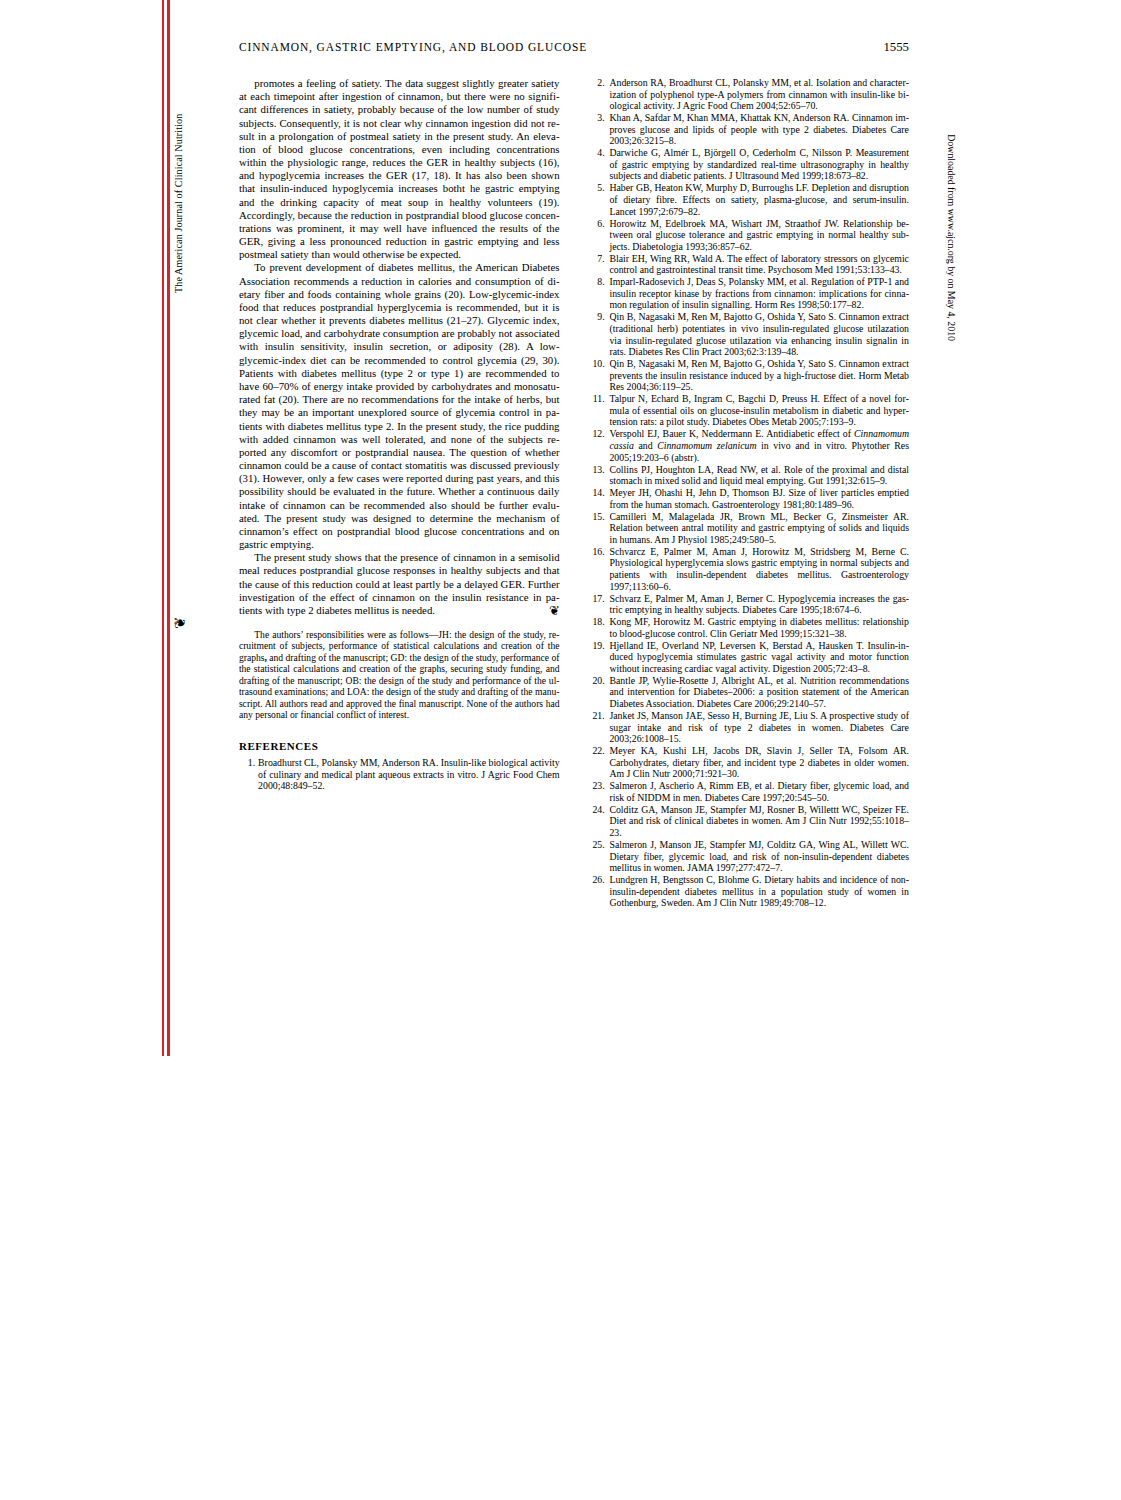The American Journal of Clinical Nutrition
❦
Downloaded from www.ajcn.org by on May 4, 2010
CINNAMON, GASTRIC EMPTYING, AND BLOOD GLUCOSE 1555
promotes a feeling of satiety. The data suggest slightly greater satiety at each timepoint after ingestion of cinnamon, but there were no significant differences in satiety, probably because of the low number of study subjects. Consequently, it is not clear why cinnamon ingestion did not result in a prolongation of postmeal satiety in the present study. An elevation of blood glucose concentrations, even including concentrations within the physiologic range, reduces the GER in healthy subjects (16), and hypoglycemia increases the GER (17, 18). It has also been shown that insulin-induced hypoglycemia increases botht he gastric emptying and the drinking capacity of meat soup in healthy volunteers (19). Accordingly, because the reduction in postprandial blood glucose concentrations was prominent, it may well have influenced the results of the GER, giving a less pronounced reduction in gastric emptying and less postmeal satiety than would otherwise be expected.
To prevent development of diabetes mellitus, the American Diabetes Association recommends a reduction in calories and consumption of dietary fiber and foods containing whole grains (20). Low-glycemic-index food that reduces postprandial hyperglycemia is recommended, but it is not clear whether it prevents diabetes mellitus (21–27). Glycemic index, glycemic load, and carbohydrate consumption are probably not associated with insulin sensitivity, insulin secretion, or adiposity (28). A low-glycemic-index diet can be recommended to control glycemia (29, 30). Patients with diabetes mellitus (type 2 or type 1) are recommended to have 60–70% of energy intake provided by carbohydrates and monosaturated fat (20). There are no recommendations for the intake of herbs, but they may be an important unexplored source of glycemia control in patients with diabetes mellitus type 2. In the present study, the rice pudding with added cinnamon was well tolerated, and none of the subjects reported any discomfort or postprandial nausea. The question of whether cinnamon could be a cause of contact stomatitis was discussed previously (31). However, only a few cases were reported during past years, and this possibility should be evaluated in the future. Whether a continuous daily intake of cinnamon can be recommended also should be further evaluated. The present study was designed to determine the mechanism of cinnamon’s effect on postprandial blood glucose concentrations and on gastric emptying.
The present study shows that the presence of cinnamon in a semisolid meal reduces postprandial glucose responses in healthy subjects and that the cause of this reduction could at least partly be a delayed GER. Further investigation of the effect of cinnamon on the insulin resistance in patients with type 2 diabetes mellitus is needed.❦
The authors’ responsibilities were as follows—JH: the design of the study, recruitment of subjects, performance of statistical calculations and creation of the graphs, and drafting of the manuscript; GD: the design of the study, performance of the statistical calculations and creation of the graphs, securing study funding, and drafting of the manuscript; OB: the design of the study and performance of the ultrasound examinations; and LOA: the design of the study and drafting of the manuscript. All authors read and approved the final manuscript. None of the authors had any personal or financial conflict of interest.
REFERENCES
Broadhurst CL, Polansky MM, Anderson RA. Insulin-like biological activity of culinary and medical plant aqueous extracts in vitro. J Agric Food Chem 2000;48:849–52.
Anderson RA, Broadhurst CL, Polansky MM, et al. Isolation and characterization of polyphenol type-A polymers from cinnamon with insulin-like biological activity. J Agric Food Chem 2004;52:65–70.
Khan A, Safdar M, Khan MMA, Khattak KN, Anderson RA. Cinnamon improves glucose and lipids of people with type 2 diabetes. Diabetes Care 2003;26:3215–8.
Darwiche G, Almér L, Björgell O, Cederholm C, Nilsson P. Measurement of gastric emptying by standardized real-time ultrasonography in healthy subjects and diabetic patients. J Ultrasound Med 1999;18:673–82.
Haber GB, Heaton KW, Murphy D, Burroughs LF. Depletion and disruption of dietary fibre. Effects on satiety, plasma-glucose, and serum-insulin. Lancet 1997;2:679–82.
Horowitz M, Edelbroek MA, Wishart JM, Straathof JW. Relationship between oral glucose tolerance and gastric emptying in normal healthy subjects. Diabetologia 1993;36:857–62.
Blair EH, Wing RR, Wald A. The effect of laboratory stressors on glycemic control and gastrointestinal transit time. Psychosom Med 1991;53:133–43.
Imparl-Radosevich J, Deas S, Polansky MM, et al. Regulation of PTP-1 and insulin receptor kinase by fractions from cinnamon: implications for cinnamon regulation of insulin signalling. Horm Res 1998;50:177–82.
Qin B, Nagasaki M, Ren M, Bajotto G, Oshida Y, Sato S. Cinnamon extract (traditional herb) potentiates in vivo insulin-regulated glucose utilazation via insulin-regulated glucose utilazation via enhancing insulin signalin in rats. Diabetes Res Clin Pract 2003;62:3:139–48.
Qin B, Nagasaki M, Ren M, Bajotto G, Oshida Y, Sato S. Cinnamon extract prevents the insulin resistance induced by a high-fructose diet. Horm Metab Res 2004;36:119–25.
Talpur N, Echard B, Ingram C, Bagchi D, Preuss H. Effect of a novel formula of essential oils on glucose-insulin metabolism in diabetic and hypertension rats: a pilot study. Diabetes Obes Metab 2005;7:193–9.
Verspohl EJ, Bauer K, Neddermann E. Antidiabetic effect of Cinnamomum cassia and Cinnamomum zelanicum in vivo and in vitro. Phytother Res 2005;19:203–6 (abstr).
Collins PJ, Houghton LA, Read NW, et al. Role of the proximal and distal stomach in mixed solid and liquid meal emptying. Gut 1991;32:615–9.
Meyer JH, Ohashi H, Jehn D, Thomson BJ. Size of liver particles emptied from the human stomach. Gastroenterology 1981;80:1489–96.
Camilleri M, Malagelada JR, Brown ML, Becker G, Zinsmeister AR. Relation between antral motility and gastric emptying of solids and liquids in humans. Am J Physiol 1985;249:580–5.
Schvarcz E, Palmer M, Aman J, Horowitz M, Stridsberg M, Berne C. Physiological hyperglycemia slows gastric emptying in normal subjects and patients with insulin-dependent diabetes mellitus. Gastroenterology 1997;113:60–6.
Schvarz E, Palmer M, Aman J, Berner C. Hypoglycemia increases the gastric emptying in healthy subjects. Diabetes Care 1995;18:674–6.
Kong MF, Horowitz M. Gastric emptying in diabetes mellitus: relationship to blood-glucose control. Clin Geriatr Med 1999;15:321–38.
Hjelland IE, Overland NP, Leversen K, Berstad A, Hausken T. Insulin-induced hypoglycemia stimulates gastric vagal activity and motor function without increasing cardiac vagal activity. Digestion 2005;72:43–8.
Bantle JP, Wylie-Rosette J, Albright AL, et al. Nutrition recommendations and intervention for Diabetes–2006: a position statement of the American Diabetes Association. Diabetes Care 2006;29:2140–57.
Janket JS, Manson JAE, Sesso H, Burning JE, Liu S. A prospective study of sugar intake and risk of type 2 diabetes in women. Diabetes Care 2003;26:1008–15.
Meyer KA, Kushi LH, Jacobs DR, Slavin J, Seller TA, Folsom AR. Carbohydrates, dietary fiber, and incident type 2 diabetes in older women. Am J Clin Nutr 2000;71:921–30.
Salmeron J, Ascherio A, Rimm EB, et al. Dietary fiber, glycemic load, and risk of NIDDM in men. Diabetes Care 1997;20:545–50.
Colditz GA, Manson JE, Stampfer MJ, Rosner B, Willettt WC, Speizer FE. Diet and risk of clinical diabetes in women. Am J Clin Nutr 1992;55:1018–23.
Salmeron J, Manson JE, Stampfer MJ, Colditz GA, Wing AL, Willett WC. Dietary fiber, glycemic load, and risk of non-insulin-dependent diabetes mellitus in women. JAMA 1997;277:472–7.
Lundgren H, Bengtsson C, Blohme G. Dietary habits and incidence of noninsulin-dependent diabetes mellitus in a population study of women in Gothenburg, Sweden. Am J Clin Nutr 1989;49:708–12.